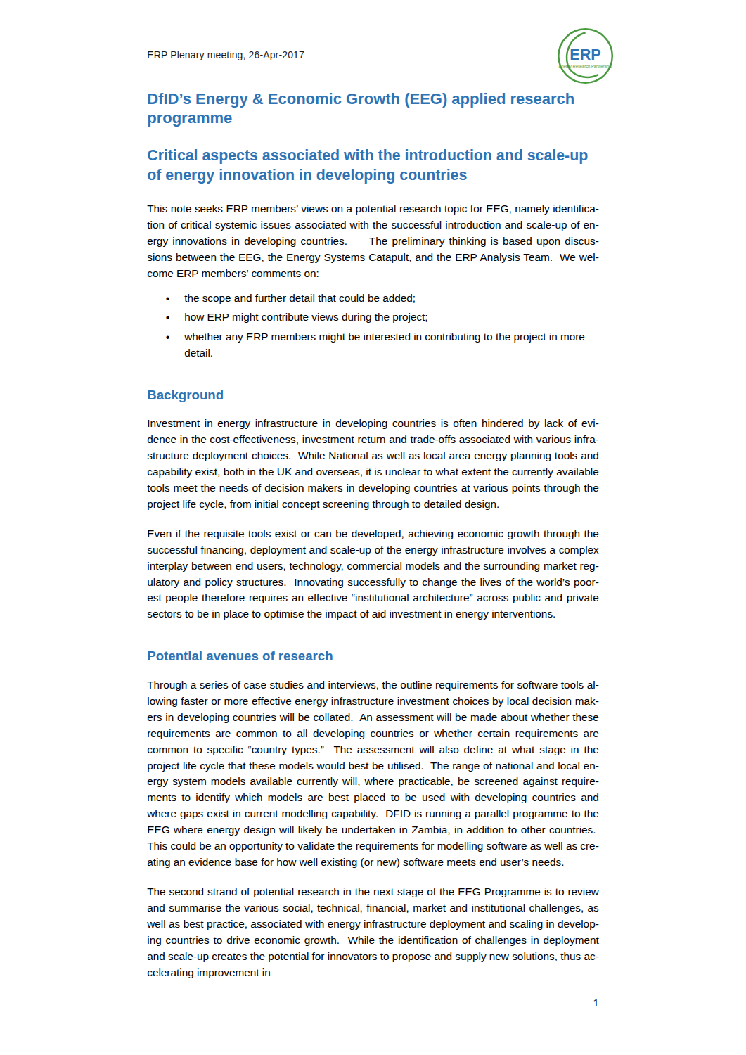ERP Energy Research Partnership
ERP Plenary meeting, 26-Apr-2017
DfID’s Energy & Economic Growth (EEG) applied research programme
Critical aspects associated with the introduction and scale-up of energy innovation in developing countries
This note seeks ERP members’ views on a potential research topic for EEG, namely identification of critical systemic issues associated with the successful introduction and scale-up of energy innovations in developing countries. The preliminary thinking is based upon discussions between the EEG, the Energy Systems Catapult, and the ERP Analysis Team. We welcome ERP members’ comments on:
the scope and further detail that could be added;
how ERP might contribute views during the project;
whether any ERP members might be interested in contributing to the project in more detail.
Background
Investment in energy infrastructure in developing countries is often hindered by lack of evidence in the cost-effectiveness, investment return and trade-offs associated with various infrastructure deployment choices. While National as well as local area energy planning tools and capability exist, both in the UK and overseas, it is unclear to what extent the currently available tools meet the needs of decision makers in developing countries at various points through the project life cycle, from initial concept screening through to detailed design.
Even if the requisite tools exist or can be developed, achieving economic growth through the successful financing, deployment and scale-up of the energy infrastructure involves a complex interplay between end users, technology, commercial models and the surrounding market regulatory and policy structures. Innovating successfully to change the lives of the world’s poorest people therefore requires an effective “institutional architecture” across public and private sectors to be in place to optimise the impact of aid investment in energy interventions.
Potential avenues of research
Through a series of case studies and interviews, the outline requirements for software tools allowing faster or more effective energy infrastructure investment choices by local decision makers in developing countries will be collated. An assessment will be made about whether these requirements are common to all developing countries or whether certain requirements are common to specific “country types.” The assessment will also define at what stage in the project life cycle that these models would best be utilised. The range of national and local energy system models available currently will, where practicable, be screened against requirements to identify which models are best placed to be used with developing countries and where gaps exist in current modelling capability. DFID is running a parallel programme to the EEG where energy design will likely be undertaken in Zambia, in addition to other countries. This could be an opportunity to validate the requirements for modelling software as well as creating an evidence base for how well existing (or new) software meets end user’s needs.
The second strand of potential research in the next stage of the EEG Programme is to review and summarise the various social, technical, financial, market and institutional challenges, as well as best practice, associated with energy infrastructure deployment and scaling in developing countries to drive economic growth. While the identification of challenges in deployment and scale-up creates the potential for innovators to propose and supply new solutions, thus accelerating improvement in
1